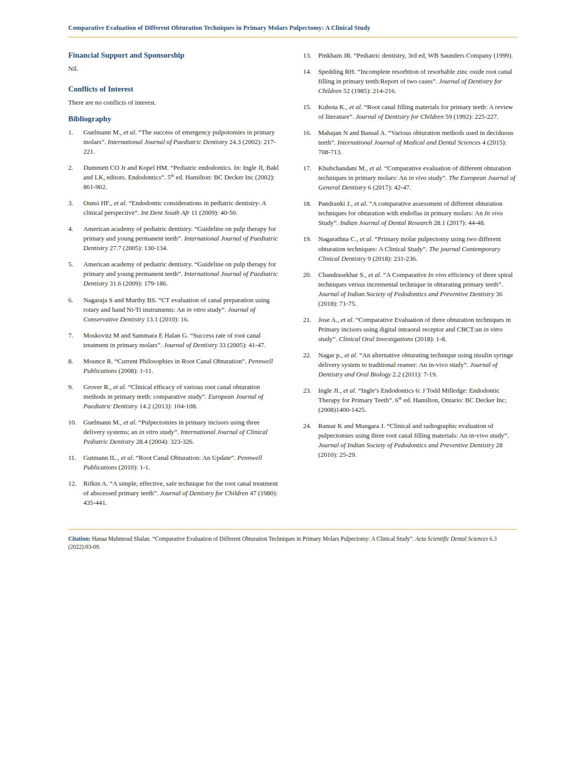Comparative Evaluation of Different Obturation Techniques in Primary Molars Pulpectomy: A Clinical Study
Financial Support and Sponsorship
Nil.
Conflicts of Interest
There are no conflicts of interest.
Bibliography
Guelmann M., et al. “The success of emergency pulpotomies in primary molars”. International Journal of Paediatric Dentistry 24.3 (2002): 217-221.
Dummett CO Jr and Kopel HM. “Pediatric endodontics. In: Ingle JI, Bakl and LK, editors. Endodontics”. 5th ed. Hamilton: BC Decker Inc (2002): 861-902.
Ounsi HF., et al. “Endodontic considerations in pediatric dentistry: A clinical perspective”. Int Dent South Afr 11 (2009): 40-50.
American academy of pediatric dentistry. “Guideline on pulp therapy for primary and young permanent teeth”. International Journal of Paediatric Dentistry 27.7 (2005): 130-134.
American academy of pediatric dentistry. “Guideline on pulp therapy for primary and young permanent teeth”. International Journal of Paediatric Dentistry 31.6 (2009): 179-186.
Nagaraja S and Murthy BS. “CT evaluation of canal preparation using rotary and hand Ni-Ti instruments: An in vitro study”. Journal of Conservative Dentistry 13.1 (2010): 16.
Moskovitz M and Sammara E Halan G. “Success rate of root canal treatment in primary molars”. Journal of Dentistry 33 (2005): 41-47.
Mounce R. “Current Philosophies in Root Canal Obturation”. Pennwell Publications (2008): 1-11.
Grover R., et al. “Clinical efficacy of various root canal obturation methods in primary teeth: comparative study”. European Journal of Paediatric Dentistry 14.2 (2013): 104-108.
Guelmann M., et al. “Pulpectomies in primary incisors using three delivery systems; an in vitro study”. International Journal of Clinical Pediatric Dentistry 28.4 (2004): 323-326.
Gutmann IL., et al. “Root Canal Obturation: An Update”. Pennwell Publications (2010): 1-1.
Rifkin A. “A simple, effective, safe technique for the root canal treatment of abscessed primary teeth”. Journal of Dentistry for Children 47 (1980): 435-441.
Pinkham JR. “Pediatric dentistry, 3rd ed, WB Saunders Company (1999).
Spedding RH. “Incomplete resorbtion of resorbable zinc oxide root canal filling in primary teeth:Report of two cases”. Journal of Dentistry for Children 52 (1985): 214-216.
Kubota K., et al. “Root canal filling materials for primary teeth: A review of literature”. Journal of Dentistry for Children 59 (1992): 225-227.
Mahajan N and Bansal A. “Various obturation methods used in deciduous teeth”. International Journal of Medical and Dental Sciences 4 (2015): 708-713.
Khubchandani M., et al. “Comparative evaluation of different obturation techniques in primary molars: An in vivo study”. The European Journal of General Dentistry 6 (2017): 42-47.
Pandranki J., et al. “A comparative assessment of different obturation techniques for obturation with endoflas in primary molars: An In vivo Study”. Indian Journal of Dental Research 28.1 (2017): 44-48.
Nagarathna C., et al. “Primary molar pulpectomy using two different obturation techniques: A Clinical Study”. The journal Contemporary Clinical Dentistry 9 (2018): 231-236.
Chandrasekhar S., et al. “A Comparative In vivo efficiency of three spiral techniques versus incremental technique in obturating primary teeth”. Journal of Indian Society of Pedodontics and Preventive Dentistry 36 (2018): 71-75.
Jose A., et al. “Comparative Evaluation of three obturation techniques in Primary incisors using digital intraoral receptor and CBCT:an in vitro study”. Clinical Oral Investigations (2018): 1-8.
Nagar p., et al. “An alternative obturating technique using insulin syringe delivery system to traditional reamer: An in-vivo study”. Journal of Dentistry and Oral Biology 2.2 (2011): 7-19.
Ingle JI., et al. “Ingle’s Endodontics 6: J Todd Milledge: Endodontic Therapy for Primary Teeth”. 6th ed. Hamilton, Ontario: BC Decker Inc; (2008)1400-1425.
Ramar K and Mungara J. “Clinical and radiographic evaluation of pulpectomies using three root canal filling materials: An in-vivo study”. Journal of Indian Society of Pedodontics and Preventive Dentistry 28 (2010): 25-29.
Citation: Hanaa Mahmoud Shalan. “Comparative Evaluation of Different Obturation Techniques in Primary Molars Pulpectomy: A Clinical Study”. Acta Scientific Dental Sciences 6.3 (2022):03-09.